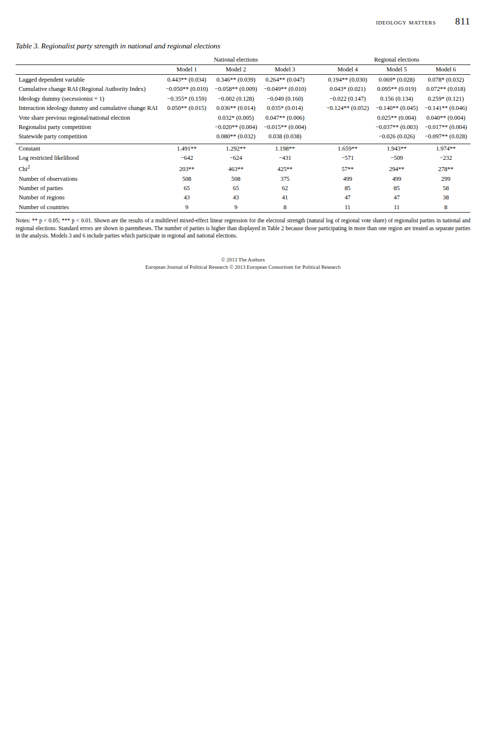ideology matters 811
Table 3. Regionalist party strength in national and regional elections
| | National elections | | Regional elections |
| --- | --- | --- | --- |
| | Model 1 | Model 2 | Model 3 | | Model 4 | Model 5 | Model 6 |
| Lagged dependent variable | 0.443** (0.034) | 0.346** (0.039) | 0.264** (0.047) | | 0.194** (0.030) | 0.069* (0.028) | 0.078* (0.032) |
| Cumulative change RAI (Regional Authority Index) | −0.050** (0.010) | −0.058** (0.009) | −0.049** (0.010) | | 0.043* (0.021) | 0.095** (0.019) | 0.072** (0.018) |
| Ideology dummy (secessionist = 1) | −0.355* (0.159) | −0.002 (0.128) | −0.049 (0.160) | | −0.022 (0.147) | 0.156 (0.134) | 0.259* (0.121) |
| Interaction ideology dummy and cumulative change RAI | 0.050** (0.015) | 0.036** (0.014) | 0.035* (0.014) | | −0.124** (0.052) | −0.140** (0.045) | −0.141** (0.046) |
| Vote share previous regional/national election | | 0.032* (0.005) | 0.047** (0.006) | | | 0.025** (0.004) | 0.040** (0.004) |
| Regionalist party competition | | −0.020** (0.004) | −0.015** (0.004) | | | −0.037** (0.003) | −0.017** (0.004) |
| Statewide party competition | | 0.080** (0.032) | 0.038 (0.038) | | | −0.026 (0.026) | −0.097** (0.028) |
| Constant | 1.491** | 1.292** | 1.198** | | 1.659** | 1.943** | 1.974** |
| Log restricted likelihood | −642 | −624 | −431 | | −571 | −509 | −232 |
| Chi 2 | 203** | 463** | 425** | | 57** | 294** | 278** |
| Number of observations | 508 | 508 | 375 | | 499 | 499 | 299 |
| Number of parties | 65 | 65 | 62 | | 85 | 85 | 58 |
| Number of regions | 43 | 43 | 41 | | 47 | 47 | 38 |
| Number of countries | 9 | 9 | 8 | | 11 | 11 | 8 |
Notes: ** p < 0.05; *** p < 0.01. Shown are the results of a multilevel mixed-effect linear regression for the electoral strength (natural log of regional vote share) of regionalist parties in national and regional elections. Standard errors are shown in parentheses. The number of parties is higher than displayed in Table 2 because those participating in more than one region are treated as separate parties in the analysis. Models 3 and 6 include parties which participate in regional and national elections.
© 2013 The Authors
European Journal of Political Research © 2013 European Consortium for Political Research